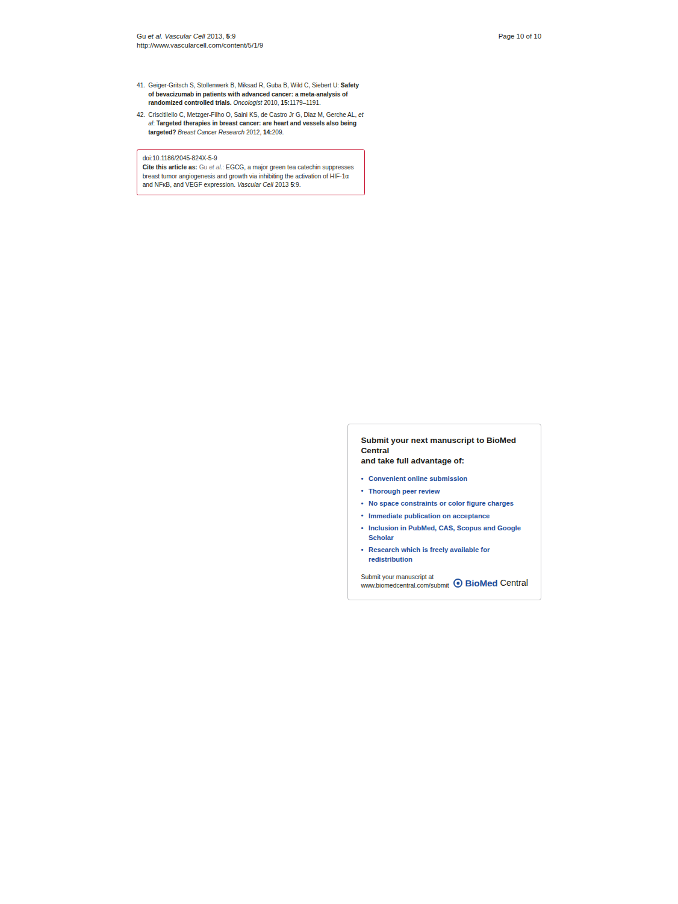Gu et al. Vascular Cell 2013, 5:9
http://www.vascularcell.com/content/5/1/9
Page 10 of 10
41. Geiger-Gritsch S, Stollenwerk B, Miksad R, Guba B, Wild C, Siebert U: Safety of bevacizumab in patients with advanced cancer: a meta-analysis of randomized controlled trials. Oncologist 2010, 15: 1179–1191.
42. Criscitilello C, Metzger-Filho O, Saini KS, de Castro Jr G, Diaz M, Gerche AL, et al: Targeted therapies in breast cancer: are heart and vessels also being targeted? Breast Cancer Research 2012, 14: 209.
doi:10.1186/2045-824X-5-9
Cite this article as: Gu et al.: EGCG, a major green tea catechin suppresses breast tumor angiogenesis and growth via inhibiting the activation of HIF-1α and NFκB, and VEGF expression. Vascular Cell 2013 5:9.
Submit your next manuscript to BioMed Central
and take full advantage of:
Convenient online submission
Thorough peer review
No space constraints or color figure charges
Immediate publication on acceptance
Inclusion in PubMed, CAS, Scopus and Google Scholar
Research which is freely available for redistribution
Submit your manuscript at
www.biomedcentral.com/submit
BioMed Central